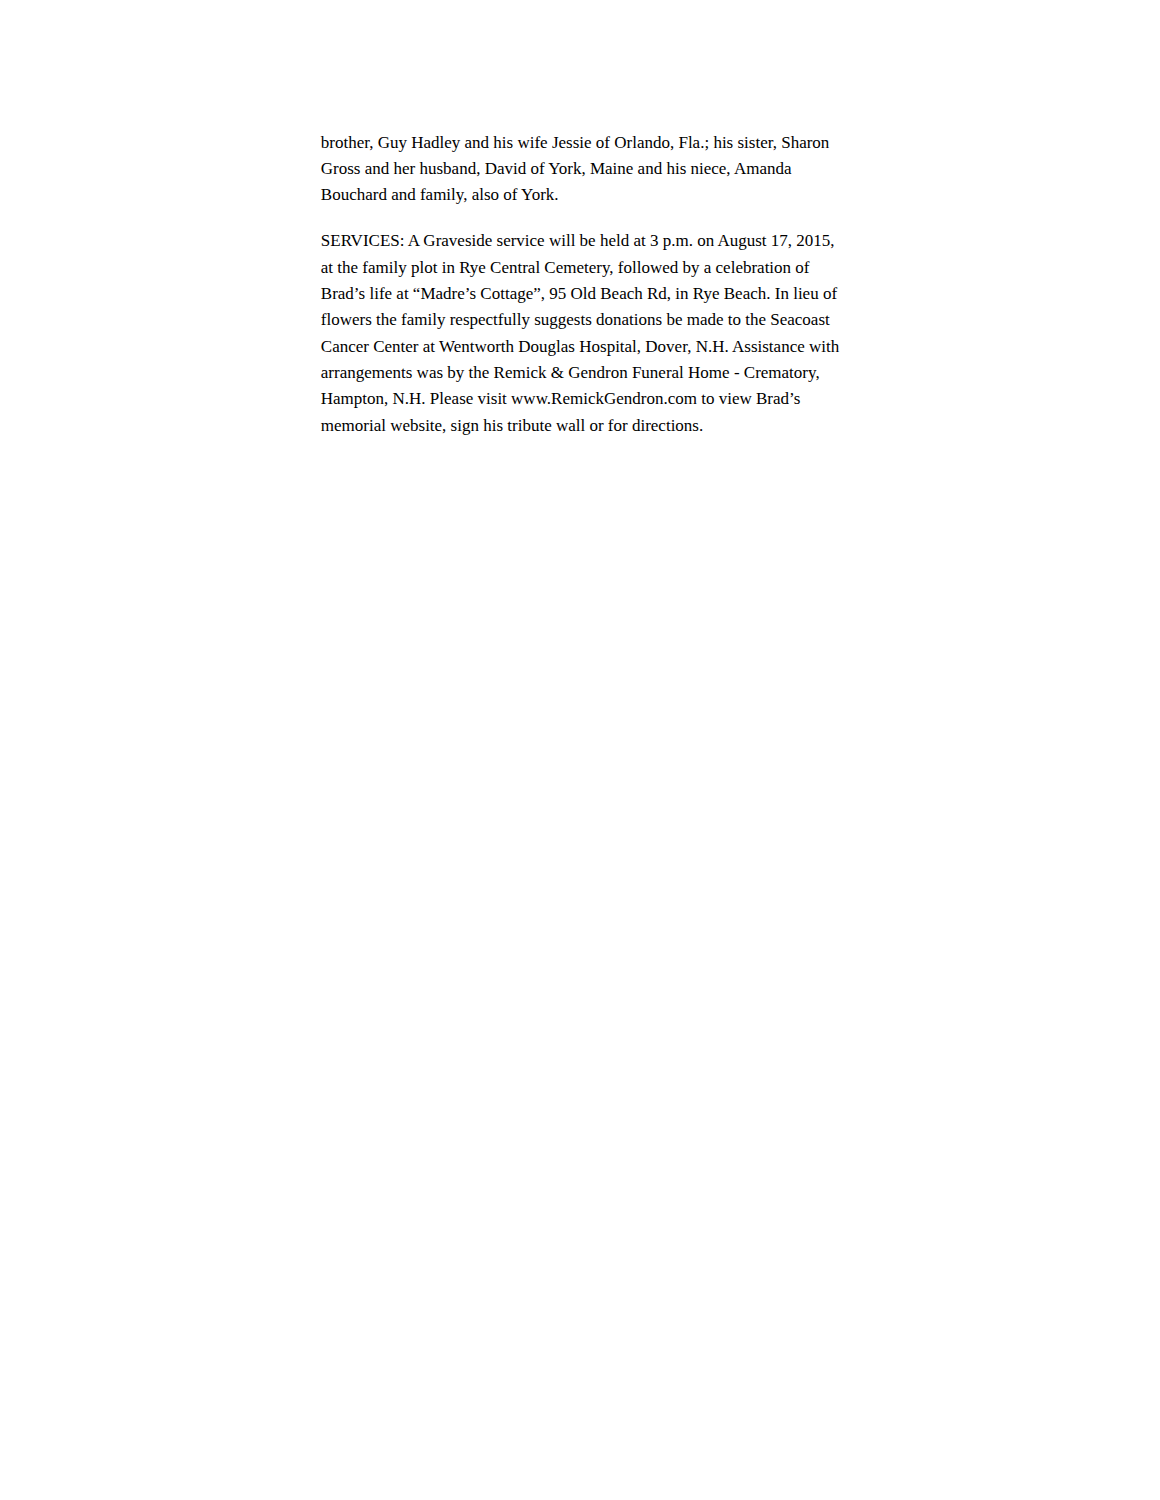brother, Guy Hadley and his wife Jessie of Orlando, Fla.; his sister, Sharon Gross and her husband, David of York, Maine and his niece, Amanda Bouchard and family, also of York.
SERVICES: A Graveside service will be held at 3 p.m. on August 17, 2015, at the family plot in Rye Central Cemetery, followed by a celebration of Brad’s life at “Madre’s Cottage”, 95 Old Beach Rd, in Rye Beach. In lieu of flowers the family respectfully suggests donations be made to the Seacoast Cancer Center at Wentworth Douglas Hospital, Dover, N.H. Assistance with arrangements was by the Remick & Gendron Funeral Home - Crematory, Hampton, N.H. Please visit www.RemickGendron.com to view Brad’s memorial website, sign his tribute wall or for directions.